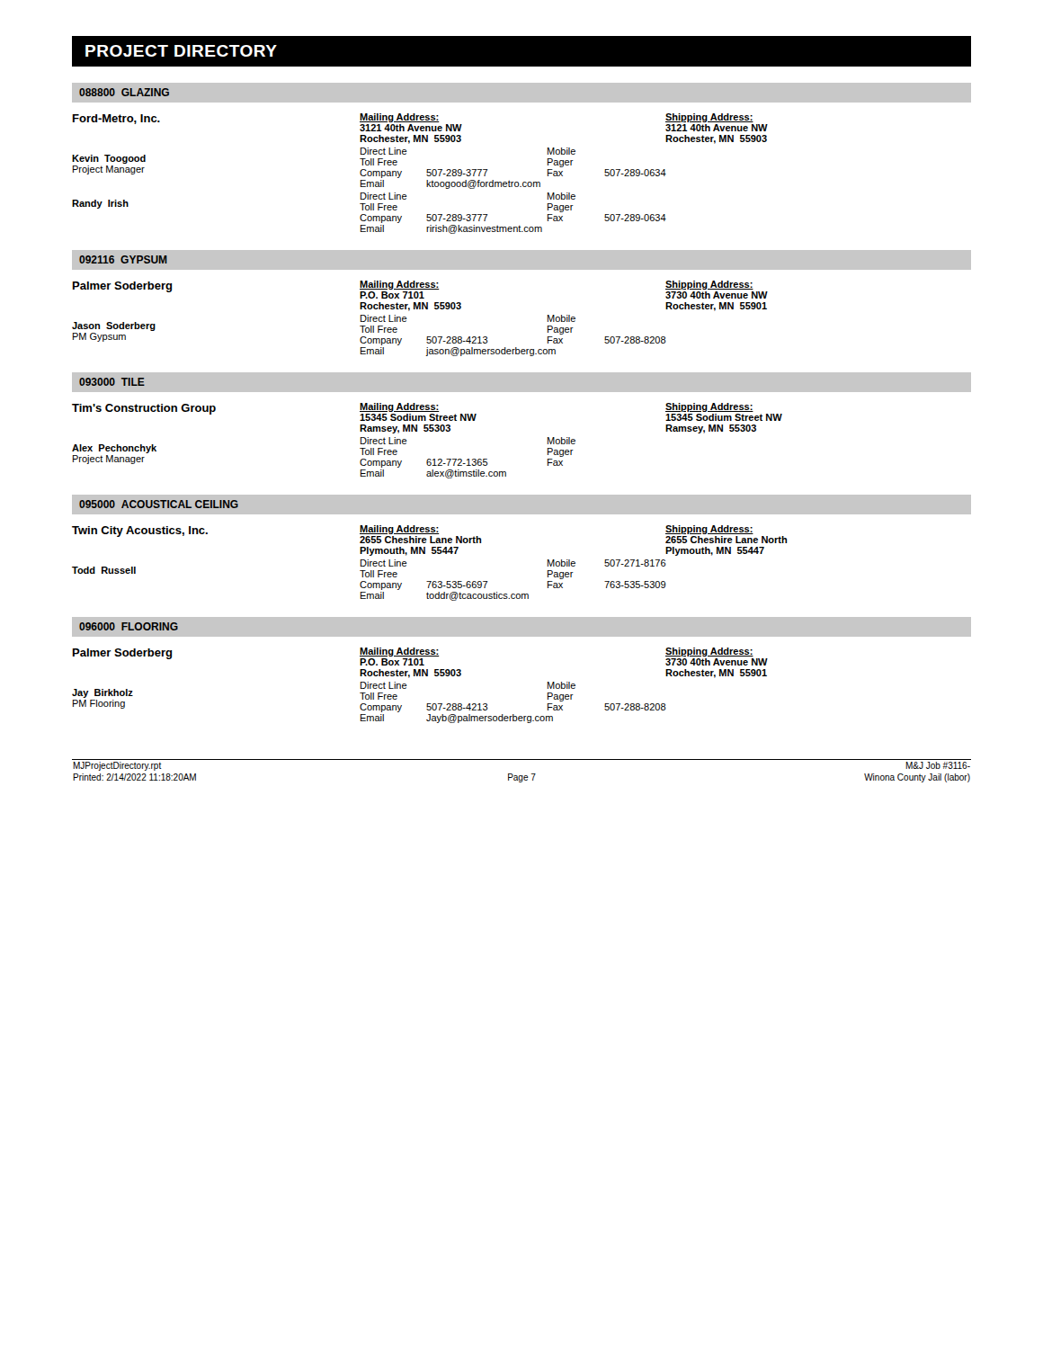PROJECT DIRECTORY
088800 GLAZING
| Ford-Metro, Inc. | Mailing Address: 3121 40th Avenue NW Rochester, MN 55903 | Shipping Address: 3121 40th Avenue NW Rochester, MN 55903 |
| Kevin Toogood Project Manager | / Direct Line / / Mobile / / / Toll Free / / Pager / / / Company / 507-289-3777 / Fax / 507-289-0634 / / Email / ktoogood@fordmetro.com / |
| Randy Irish | / Direct Line / / Mobile / / / Toll Free / / Pager / / / Company / 507-289-3777 / Fax / 507-289-0634 / / Email / rirish@kasinvestment.com / |
092116 GYPSUM
| Palmer Soderberg | Mailing Address: P.O. Box 7101 Rochester, MN 55903 | Shipping Address: 3730 40th Avenue NW Rochester, MN 55901 |
| Jason Soderberg PM Gypsum | / Direct Line / / Mobile / / / Toll Free / / Pager / / / Company / 507-288-4213 / Fax / 507-288-8208 / / Email / jason@palmersoderberg.com / |
093000 TILE
| Tim's Construction Group | Mailing Address: 15345 Sodium Street NW Ramsey, MN 55303 | Shipping Address: 15345 Sodium Street NW Ramsey, MN 55303 |
| Alex Pechonchyk Project Manager | / Direct Line / / Mobile / / / Toll Free / / Pager / / / Company / 612-772-1365 / Fax / / / Email / alex@timstile.com / |
095000 ACOUSTICAL CEILING
| Twin City Acoustics, Inc. | Mailing Address: 2655 Cheshire Lane North Plymouth, MN 55447 | Shipping Address: 2655 Cheshire Lane North Plymouth, MN 55447 |
| Todd Russell | / Direct Line / / Mobile / 507-271-8176 / / Toll Free / / Pager / / / Company / 763-535-6697 / Fax / 763-535-5309 / / Email / toddr@tcacoustics.com / |
096000 FLOORING
| Palmer Soderberg | Mailing Address: P.O. Box 7101 Rochester, MN 55903 | Shipping Address: 3730 40th Avenue NW Rochester, MN 55901 |
| Jay Birkholz PM Flooring | / Direct Line / / Mobile / / / Toll Free / / Pager / / / Company / 507-288-4213 / Fax / 507-288-8208 / / Email / Jayb@palmersoderberg.com / |
| MJProjectDirectory.rpt | | M&J Job #3116- |
| Printed: 2/14/2022 11:18:20AM | Page 7 | Winona County Jail (labor) |